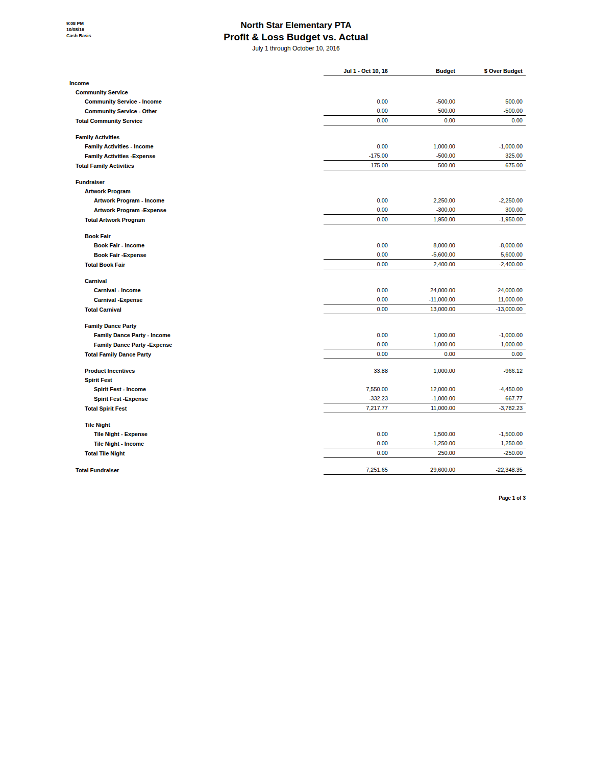9:08 PM
10/08/16
Cash Basis
North Star Elementary PTA
Profit & Loss Budget vs. Actual
July 1 through October 10, 2016
| | Jul 1 - Oct 10, 16 | Budget | $ Over Budget |
| --- | --- | --- | --- |
| Income | | | |
| Community Service | | | |
| Community Service - Income | 0.00 | -500.00 | 500.00 |
| Community Service - Other | 0.00 | 500.00 | -500.00 |
| Total Community Service | 0.00 | 0.00 | 0.00 |
| Family Activities | | | |
| Family Activities - Income | 0.00 | 1,000.00 | -1,000.00 |
| Family Activities -Expense | -175.00 | -500.00 | 325.00 |
| Total Family Activities | -175.00 | 500.00 | -675.00 |
| Fundraiser | | | |
| Artwork Program | | | |
| Artwork Program - Income | 0.00 | 2,250.00 | -2,250.00 |
| Artwork Program -Expense | 0.00 | -300.00 | 300.00 |
| Total Artwork Program | 0.00 | 1,950.00 | -1,950.00 |
| Book Fair | | | |
| Book Fair - Income | 0.00 | 8,000.00 | -8,000.00 |
| Book Fair -Expense | 0.00 | -5,600.00 | 5,600.00 |
| Total Book Fair | 0.00 | 2,400.00 | -2,400.00 |
| Carnival | | | |
| Carnival - Income | 0.00 | 24,000.00 | -24,000.00 |
| Carnival -Expense | 0.00 | -11,000.00 | 11,000.00 |
| Total Carnival | 0.00 | 13,000.00 | -13,000.00 |
| Family Dance Party | | | |
| Family Dance Party - Income | 0.00 | 1,000.00 | -1,000.00 |
| Family Dance Party -Expense | 0.00 | -1,000.00 | 1,000.00 |
| Total Family Dance Party | 0.00 | 0.00 | 0.00 |
| Product Incentives | 33.88 | 1,000.00 | -966.12 |
| Spirit Fest | | | |
| Spirit Fest - Income | 7,550.00 | 12,000.00 | -4,450.00 |
| Spirit Fest -Expense | -332.23 | -1,000.00 | 667.77 |
| Total Spirit Fest | 7,217.77 | 11,000.00 | -3,782.23 |
| Tile Night | | | |
| Tile Night - Expense | 0.00 | 1,500.00 | -1,500.00 |
| Tile Night - Income | 0.00 | -1,250.00 | 1,250.00 |
| Total Tile Night | 0.00 | 250.00 | -250.00 |
| Total Fundraiser | 7,251.65 | 29,600.00 | -22,348.35 |
Page 1 of 3